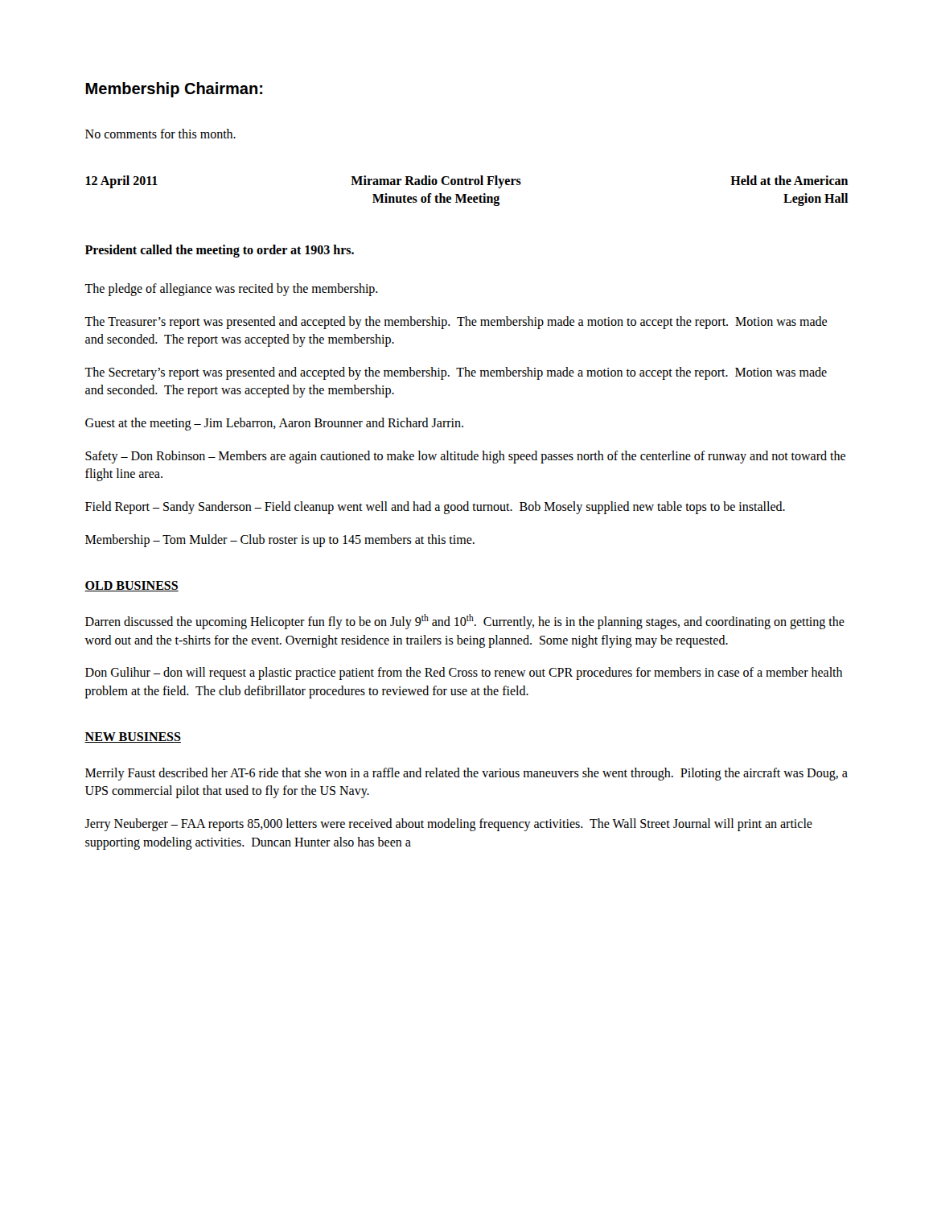Membership Chairman:
No comments for this month.
| 12 April 2011 | Miramar Radio Control Flyers Minutes of the Meeting | Held at the American Legion Hall |
President called the meeting to order at 1903 hrs.
The pledge of allegiance was recited by the membership.
The Treasurer’s report was presented and accepted by the membership. The membership made a motion to accept the report. Motion was made and seconded. The report was accepted by the membership.
The Secretary’s report was presented and accepted by the membership. The membership made a motion to accept the report. Motion was made and seconded. The report was accepted by the membership.
Guest at the meeting – Jim Lebarron, Aaron Brounner and Richard Jarrin.
Safety – Don Robinson – Members are again cautioned to make low altitude high speed passes north of the centerline of runway and not toward the flight line area.
Field Report – Sandy Sanderson – Field cleanup went well and had a good turnout. Bob Mosely supplied new table tops to be installed.
Membership – Tom Mulder – Club roster is up to 145 members at this time.
OLD BUSINESS
Darren discussed the upcoming Helicopter fun fly to be on July 9th and 10th. Currently, he is in the planning stages, and coordinating on getting the word out and the t-shirts for the event. Overnight residence in trailers is being planned. Some night flying may be requested.
Don Gulihur – don will request a plastic practice patient from the Red Cross to renew out CPR procedures for members in case of a member health problem at the field. The club defibrillator procedures to reviewed for use at the field.
NEW BUSINESS
Merrily Faust described her AT-6 ride that she won in a raffle and related the various maneuvers she went through. Piloting the aircraft was Doug, a UPS commercial pilot that used to fly for the US Navy.
Jerry Neuberger – FAA reports 85,000 letters were received about modeling frequency activities. The Wall Street Journal will print an article supporting modeling activities. Duncan Hunter also has been a